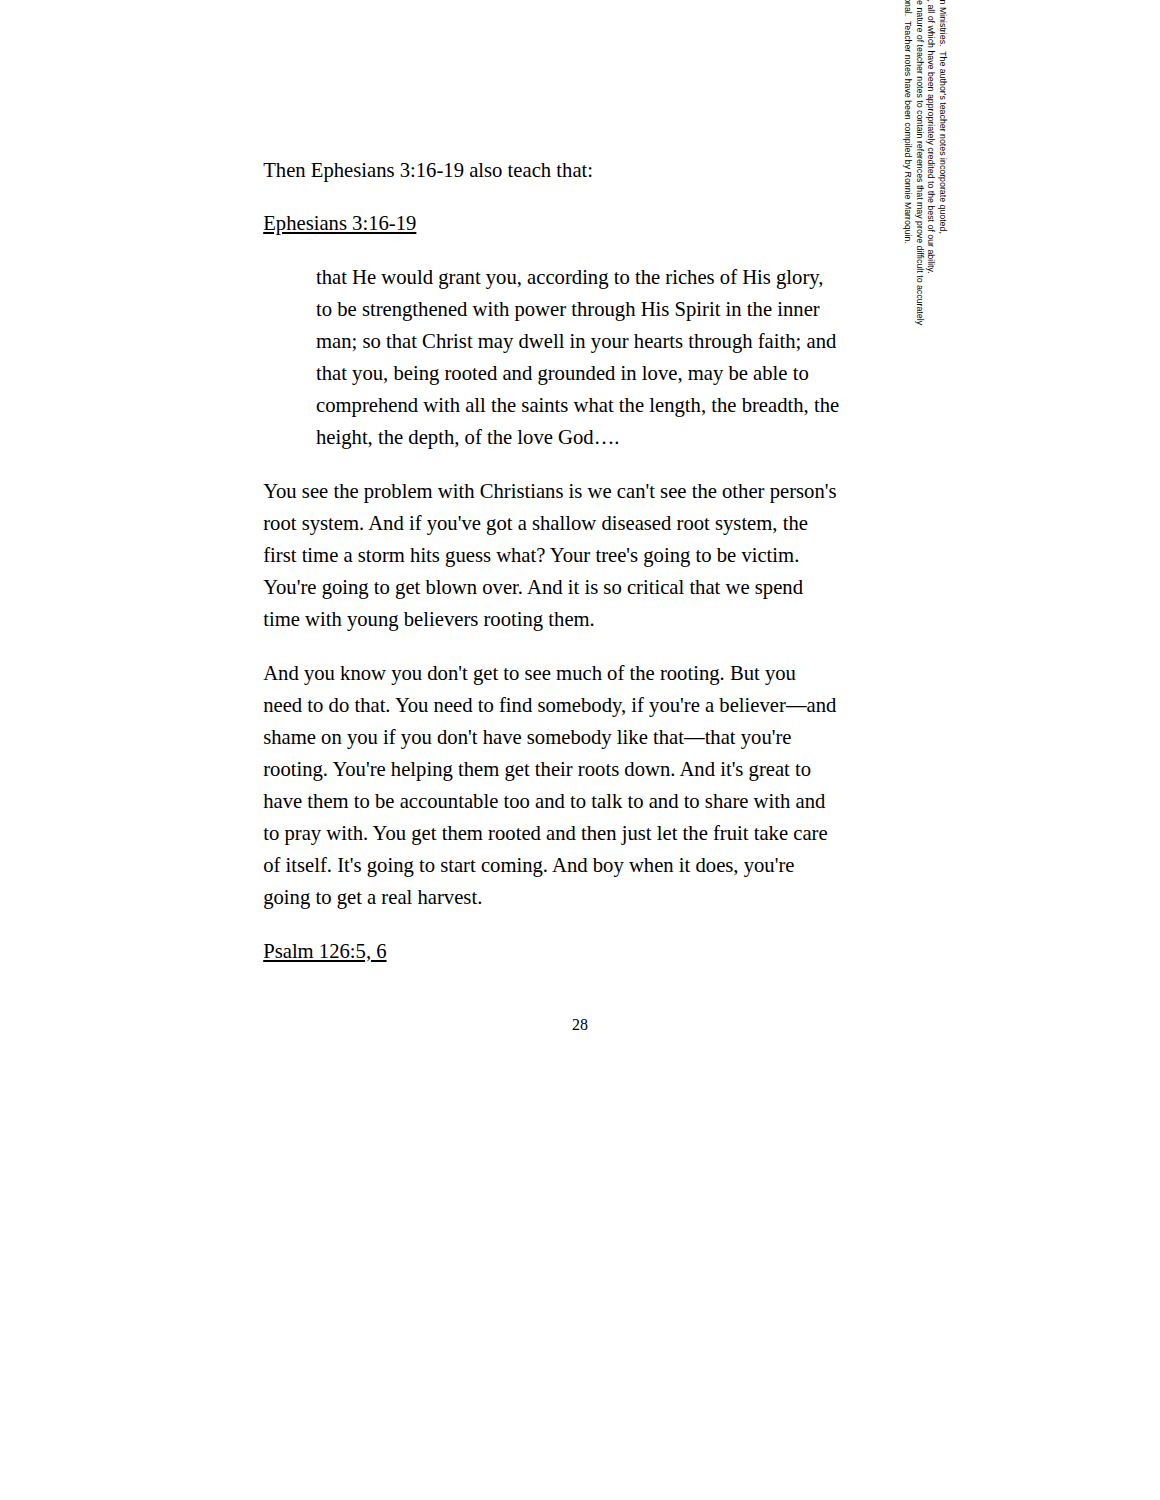Copyright © 2020 by Bible Teaching Resources by Don Anderson Ministries. The author's teacher notes incorporate quoted,
paraphrased and summarized material from a variety of sources, all of which have been appropriately credited to the best of our ability.
Quotations particularly reside within the realm of fair use. It is the nature of teacher notes to contain references that may prove difficult to accurately
attribute. Any use of material without proper citation is unintentional. Teacher notes have been compiled by Ronnie Marroquin.
Then Ephesians 3:16-19 also teach that:
Ephesians 3:16-19
that He would grant you, according to the riches of His glory, to be strengthened with power through His Spirit in the inner man; so that Christ may dwell in your hearts through faith; and that you, being rooted and grounded in love, may be able to comprehend with all the saints what the length, the breadth, the height, the depth, of the love God….
You see the problem with Christians is we can't see the other person's root system. And if you've got a shallow diseased root system, the first time a storm hits guess what? Your tree's going to be victim. You're going to get blown over. And it is so critical that we spend time with young believers rooting them.
And you know you don't get to see much of the rooting. But you need to do that. You need to find somebody, if you're a believer—and shame on you if you don't have somebody like that—that you're rooting. You're helping them get their roots down. And it's great to have them to be accountable too and to talk to and to share with and to pray with. You get them rooted and then just let the fruit take care of itself. It's going to start coming. And boy when it does, you're going to get a real harvest.
Psalm 126:5, 6
28